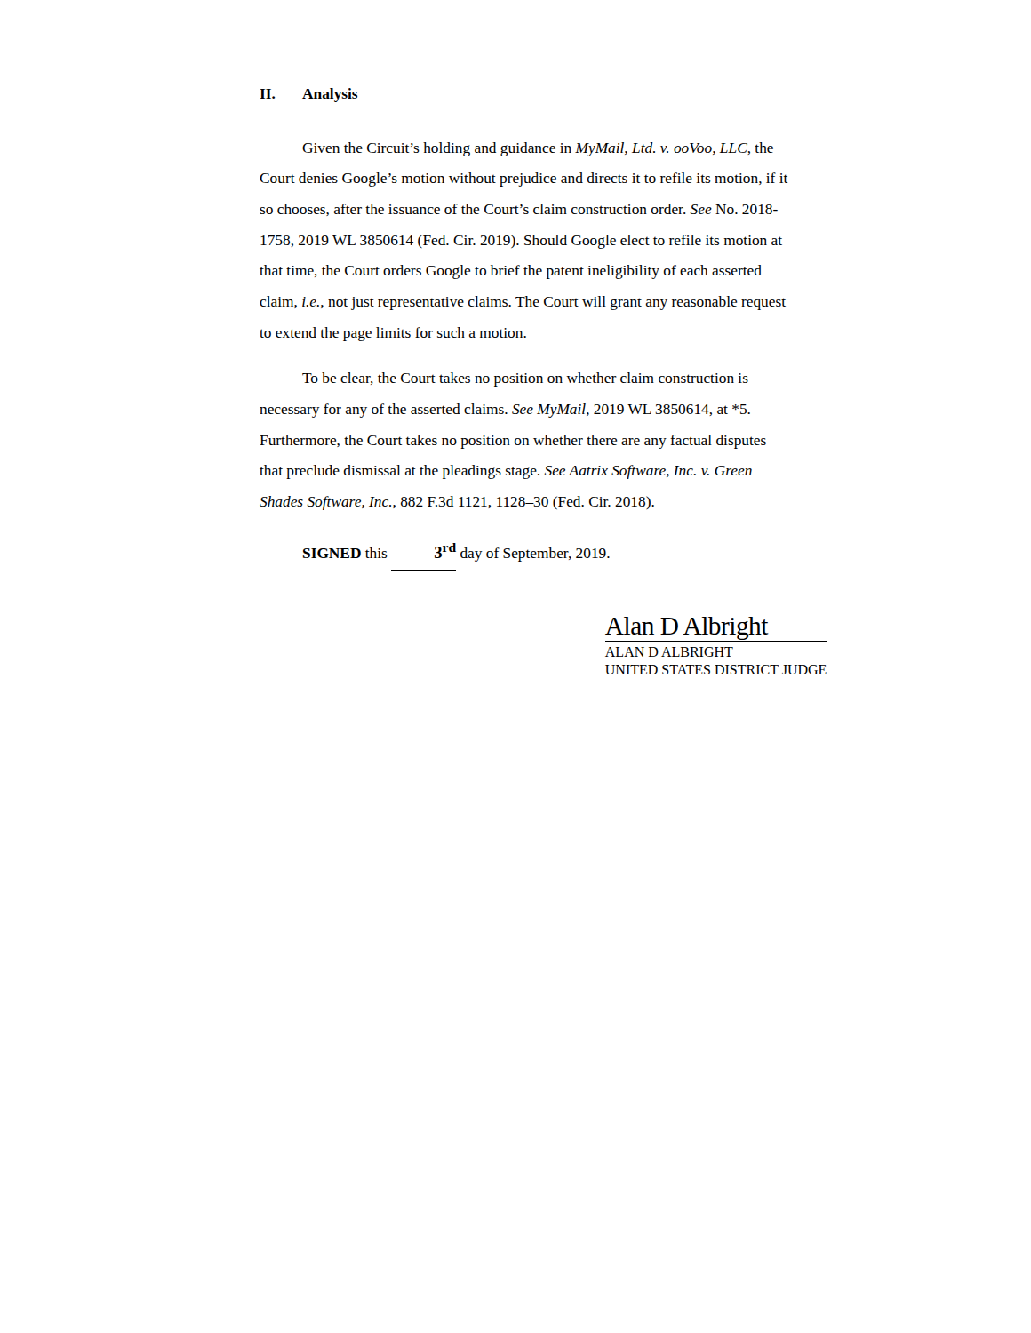II. Analysis
Given the Circuit’s holding and guidance in MyMail, Ltd. v. ooVoo, LLC, the Court denies Google’s motion without prejudice and directs it to refile its motion, if it so chooses, after the issuance of the Court’s claim construction order. See No. 2018-1758, 2019 WL 3850614 (Fed. Cir. 2019). Should Google elect to refile its motion at that time, the Court orders Google to brief the patent ineligibility of each asserted claim, i.e., not just representative claims. The Court will grant any reasonable request to extend the page limits for such a motion.
To be clear, the Court takes no position on whether claim construction is necessary for any of the asserted claims. See MyMail, 2019 WL 3850614, at *5. Furthermore, the Court takes no position on whether there are any factual disputes that preclude dismissal at the pleadings stage. See Aatrix Software, Inc. v. Green Shades Software, Inc., 882 F.3d 1121, 1128–30 (Fed. Cir. 2018).
SIGNED this 3rd day of September, 2019.
Alan D Albright
ALAN D ALBRIGHT
UNITED STATES DISTRICT JUDGE